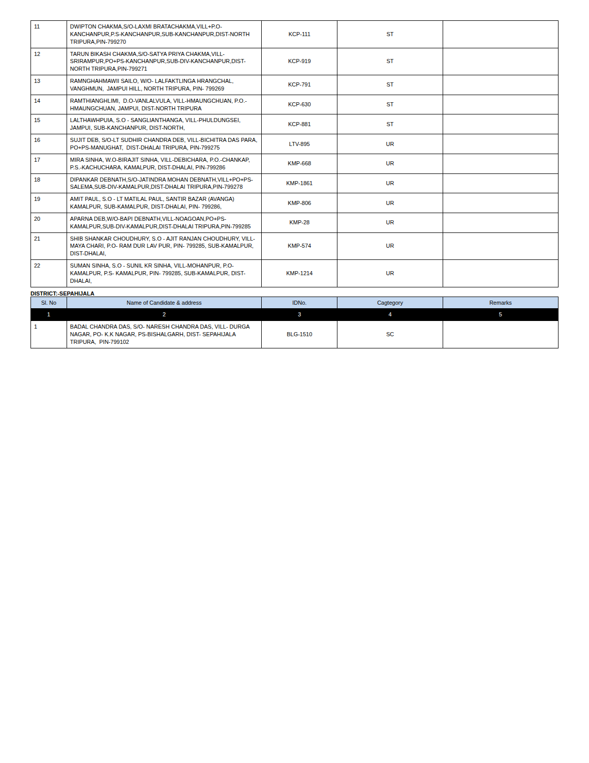| 11 | DWIPTON CHAKMA,S/O-LAXMI BRATACHAKMA,VILL+P.O-KANCHANPUR,P.S-KANCHANPUR,SUB-KANCHANPUR,DIST-NORTH TRIPURA,PIN-799270 | KCP-111 | ST | |
| 12 | TARUN BIKASH CHAKMA,S/O-SATYA PRIYA CHAKMA,VILL-SRIRAMPUR,PO+PS-KANCHANPUR,SUB-DIV-KANCHANPUR,DIST-NORTH TRIPURA,PIN-799271 | KCP-919 | ST | |
| 13 | RAMNGHAHMAWII SAILO, W/O- LALFAKTLINGA HRANGCHAL, VANGHMUN, JAMPUI HILL, NORTH TRIPURA, PIN- 799269 | KCP-791 | ST | |
| 14 | RAMTHIANGHLIMI, D.O-VANLALVULA, VILL-HMAUNGCHUAN, P.O.-HMAUNGCHUAN, JAMPUI, DIST-NORTH TRIPURA | KCP-630 | ST | |
| 15 | LALTHAWHPUIA, S.O - SANGLIANTHANGA, VILL-PHULDUNGSEI, JAMPUI, SUB-KANCHANPUR, DIST-NORTH, | KCP-881 | ST | |
| 16 | SUJIT DEB, S/O-LT SUDHIR CHANDRA DEB, VILL-BICHITRA DAS PARA, PO+PS-MANUGHAT, DIST-DHALAI TRIPURA, PIN-799275 | LTV-895 | UR | |
| 17 | MIRA SINHA, W.O-BIRAJIT SINHA, VILL-DEBICHARA, P.O.-CHANKAP, P.S.-KACHUCHARA, KAMALPUR, DIST-DHALAI, PIN-799286 | KMP-668 | UR | |
| 18 | DIPANKAR DEBNATH,S/O-JATINDRA MOHAN DEBNATH,VILL+PO+PS-SALEMA,SUB-DIV-KAMALPUR,DIST-DHALAI TRIPURA,PIN-799278 | KMP-1861 | UR | |
| 19 | AMIT PAUL, S.O - LT MATILAL PAUL, SANTIR BAZAR (AVANGA) KAMALPUR, SUB-KAMALPUR, DIST-DHALAI, PIN- 799286, | KMP-806 | UR | |
| 20 | APARNA DEB,W/O-BAPI DEBNATH,VILL-NOAGOAN,PO+PS-KAMALPUR,SUB-DIV-KAMALPUR,DIST-DHALAI TRIPURA,PIN-799285 | KMP-28 | UR | |
| 21 | SHIB SHANKAR CHOUDHURY, S.O - AJIT RANJAN CHOUDHURY, VILL- MAYA CHARI, P.O- RAM DUR LAV PUR, PIN- 799285, SUB-KAMALPUR, DIST-DHALAI, | KMP-574 | UR | |
| 22 | SUMAN SINHA, S.O - SUNIL KR SINHA, VILL-MOHANPUR, P.O- KAMALPUR, P.S- KAMALPUR, PIN- 799285, SUB-KAMALPUR, DIST-DHALAI, | KMP-1214 | UR | |
DISTRICT:-SEPAHIJALA
| Sl. No | Name of Candidate & address | IDNo. | Cagtegory | Remarks |
| 1 | 2 | 3 | 4 | 5 |
| 1 | BADAL CHANDRA DAS, S/O- NARESH CHANDRA DAS, VILL- DURGA NAGAR, PO- K.K NAGAR, PS-BISHALGARH, DIST- SEPAHIJALA TRIPURA, PIN-799102 | BLG-1510 | SC | |